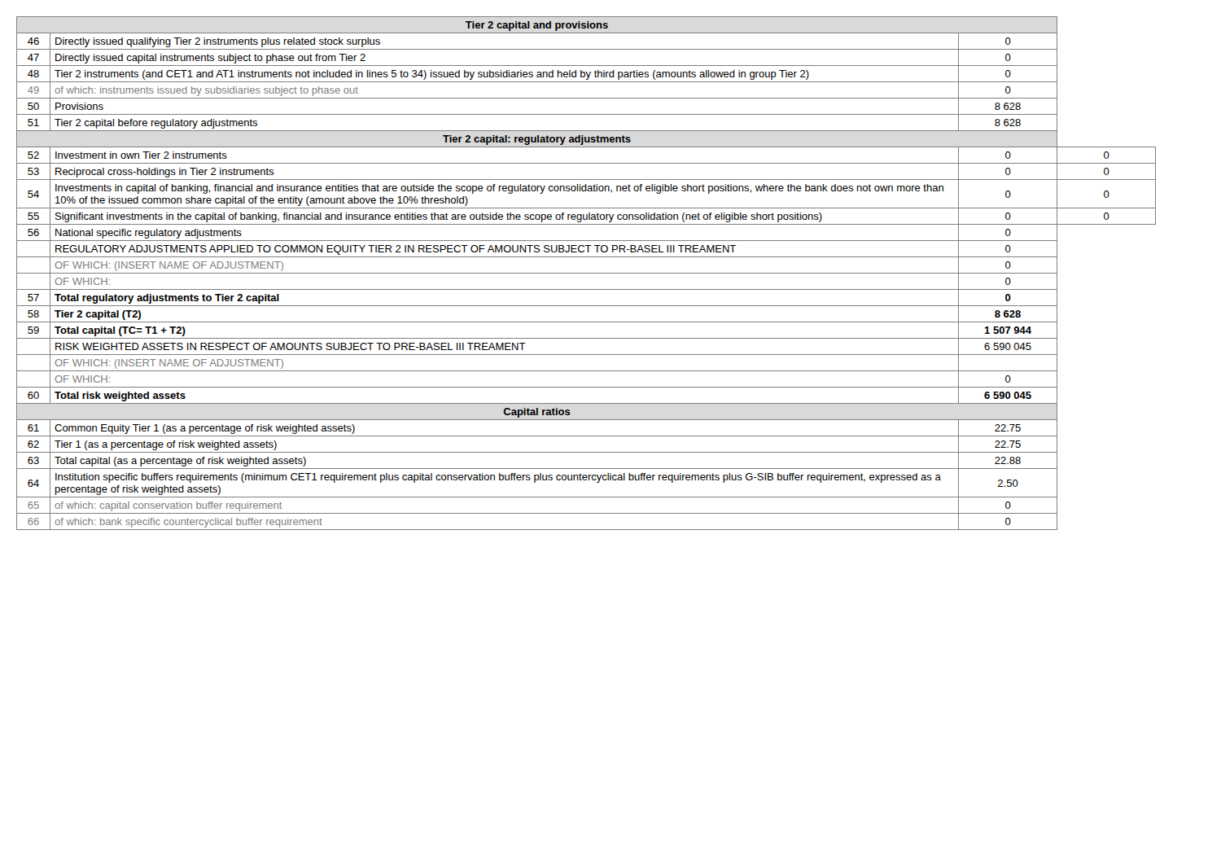| Tier 2 capital and provisions | |
| 46 | Directly issued qualifying Tier 2 instruments plus related stock surplus | 0 | |
| 47 | Directly issued capital instruments subject to phase out from Tier 2 | 0 | |
| 48 | Tier 2 instruments (and CET1 and AT1 instruments not included in lines 5 to 34) issued by subsidiaries and held by third parties (amounts allowed in group Tier 2) | 0 | |
| 49 | of which: instruments issued by subsidiaries subject to phase out | 0 | |
| 50 | Provisions | 8 628 | |
| 51 | Tier 2 capital before regulatory adjustments | 8 628 | |
| Tier 2 capital: regulatory adjustments | |
| 52 | Investment in own Tier 2 instruments | 0 | 0 |
| 53 | Reciprocal cross-holdings in Tier 2 instruments | 0 | 0 |
| 54 | Investments in capital of banking, financial and insurance entities that are outside the scope of regulatory consolidation, net of eligible short positions, where the bank does not own more than 10% of the issued common share capital of the entity (amount above the 10% threshold) | 0 | 0 |
| 55 | Significant investments in the capital of banking, financial and insurance entities that are outside the scope of regulatory consolidation (net of eligible short positions) | 0 | 0 |
| 56 | National specific regulatory adjustments | 0 | |
| | Regulatory adjustments applied to common equity tier 2 in respect of amounts subject to pr-basel III treament | 0 | |
| | Of which: (insert name of adjustment) | 0 | |
| | Of which: | 0 | |
| 57 | Total regulatory adjustments to Tier 2 capital | 0 | |
| 58 | Tier 2 capital (T2) | 8 628 | |
| 59 | Total capital (TC= T1 + T2) | 1 507 944 | |
| | Risk weighted assets in respect of amounts subject to pre-basel III treament | 6 590 045 | |
| | Of which: (insert name of adjustment) | | |
| | Of which: | 0 | |
| 60 | Total risk weighted assets | 6 590 045 | |
| Capital ratios | |
| 61 | Common Equity Tier 1 (as a percentage of risk weighted assets) | 22.75 | |
| 62 | Tier 1 (as a percentage of risk weighted assets) | 22.75 | |
| 63 | Total capital (as a percentage of risk weighted assets) | 22.88 | |
| 64 | Institution specific buffers requirements (minimum CET1 requirement plus capital conservation buffers plus countercyclical buffer requirements plus G-SIB buffer requirement, expressed as a percentage of risk weighted assets) | 2.50 | |
| 65 | of which: capital conservation buffer requirement | 0 | |
| 66 | of which: bank specific countercyclical buffer requirement | 0 | |